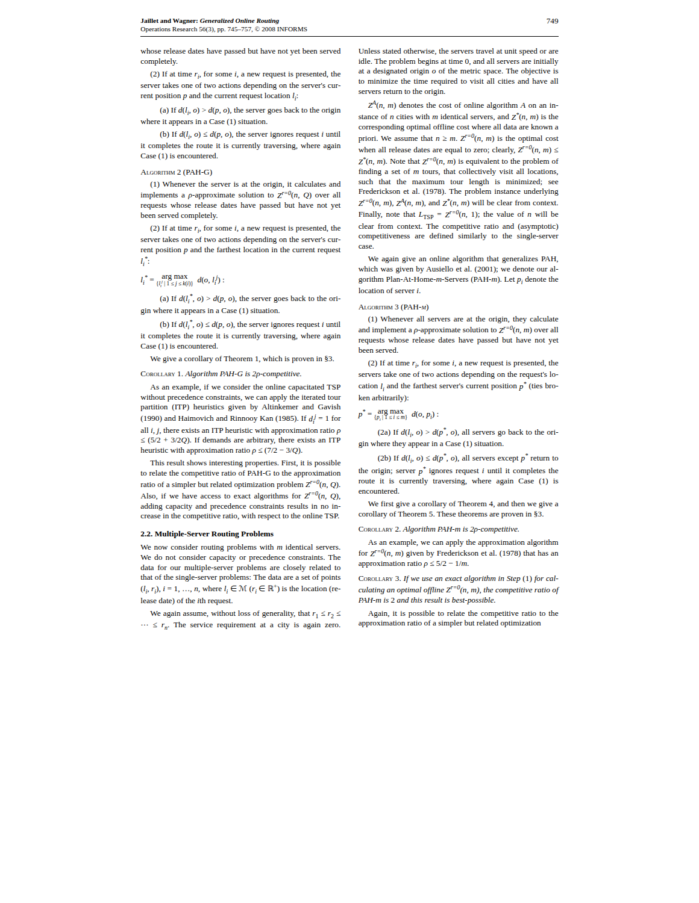Jaillet and Wagner: Generalized Online Routing
Operations Research 56(3), pp. 745–757, © 2008 INFORMS
749
whose release dates have passed but have not yet been served completely.
(2) If at time ri, for some i, a new request is presented, the server takes one of two actions depending on the server's current position p and the current request location li:
(a) If d(li, o) > d(p, o), the server goes back to the origin where it appears in a Case (1) situation.
(b) If d(li, o) ≤ d(p, o), the server ignores request i until it completes the route it is currently traversing, where again Case (1) is encountered.
Algorithm 2 (PAH-G)
(1) Whenever the server is at the origin, it calculates and implements a ρ-approximate solution to Zr=0(n, Q) over all requests whose release dates have passed but have not yet been served completely.
(2) If at time ri, for some i, a new request is presented, the server takes one of two actions depending on the server's current position p and the farthest location in the current request li*:
li* = arg max {lij | 1 ≤ j ≤ k(i)} d(o, lij) :
(a) If d(li*, o) > d(p, o), the server goes back to the origin where it appears in a Case (1) situation.
(b) If d(li*, o) ≤ d(p, o), the server ignores request i until it completes the route it is currently traversing, where again Case (1) is encountered.
We give a corollary of Theorem 1, which is proven in §3.
Corollary 1. Algorithm PAH-G is 2ρ-competitive.
As an example, if we consider the online capacitated TSP without precedence constraints, we can apply the iterated tour partition (ITP) heuristics given by Altinkemer and Gavish (1990) and Haimovich and Rinnooy Kan (1985). If dij = 1 for all i, j, there exists an ITP heuristic with approximation ratio ρ ≤ (5/2 + 3/2Q). If demands are arbitrary, there exists an ITP heuristic with approximation ratio ρ ≤ (7/2 − 3/Q).
This result shows interesting properties. First, it is possible to relate the competitive ratio of PAH-G to the approximation ratio of a simpler but related optimization problem Zr=0(n, Q). Also, if we have access to exact algorithms for Zr=0(n, Q), adding capacity and precedence constraints results in no increase in the competitive ratio, with respect to the online TSP.
2.2. Multiple-Server Routing Problems
We now consider routing problems with m identical servers. We do not consider capacity or precedence constraints. The data for our multiple-server problems are closely related to that of the single-server problems: The data are a set of points (li, ri), i = 1, …, n, where li ∈ ℳ (ri ∈ ℝ+) is the location (release date) of the ith request.
We again assume, without loss of generality, that r 1 ≤ r 2 ≤ ··· ≤ rn. The service requirement at a city is again zero. Unless stated otherwise, the servers travel at unit speed or are idle. The problem begins at time 0, and all servers are initially at a designated origin o of the metric space. The objective is to minimize the time required to visit all cities and have all servers return to the origin.
ZA(n, m) denotes the cost of online algorithm A on an instance of n cities with m identical servers, and Z*(n, m) is the corresponding optimal offline cost where all data are known a priori. We assume that n ≥ m. Zr=0(n, m) is the optimal cost when all release dates are equal to zero; clearly, Zr=0(n, m) ≤ Z*(n, m). Note that Zr=0(n, m) is equivalent to the problem of finding a set of m tours, that collectively visit all locations, such that the maximum tour length is minimized; see Frederickson et al. (1978). The problem instance underlying Zr=0(n, m), ZA(n, m), and Z*(n, m) will be clear from context. Finally, note that LTSP = Zr=0(n, 1); the value of n will be clear from context. The competitive ratio and (asymptotic) competitiveness are defined similarly to the single-server case.
We again give an online algorithm that generalizes PAH, which was given by Ausiello et al. (2001); we denote our algorithm Plan-At-Home-m-Servers (PAH-m). Let pi denote the location of server i.
Algorithm 3 (PAH-m)
(1) Whenever all servers are at the origin, they calculate and implement a ρ-approximate solution to Zr=0(n, m) over all requests whose release dates have passed but have not yet been served.
(2) If at time ri, for some i, a new request is presented, the servers take one of two actions depending on the request's location li and the farthest server's current position p* (ties broken arbitrarily):
p* = arg max {pi | 1 ≤ i ≤ m} d(o, pi) :
(2a) If d(li, o) > d(p*, o), all servers go back to the origin where they appear in a Case (1) situation.
(2b) If d(li, o) ≤ d(p*, o), all servers except p* return to the origin; server p* ignores request i until it completes the route it is currently traversing, where again Case (1) is encountered.
We first give a corollary of Theorem 4, and then we give a corollary of Theorem 5. These theorems are proven in §3.
Corollary 2. Algorithm PAH-m is 2ρ-competitive.
As an example, we can apply the approximation algorithm for Zr=0(n, m) given by Frederickson et al. (1978) that has an approximation ratio ρ ≤ 5/2 − 1/m.
Corollary 3. If we use an exact algorithm in Step (1) for calculating an optimal offline Zr=0(n, m), the competitive ratio of PAH-m is 2 and this result is best-possible.
Again, it is possible to relate the competitive ratio to the approximation ratio of a simpler but related optimization